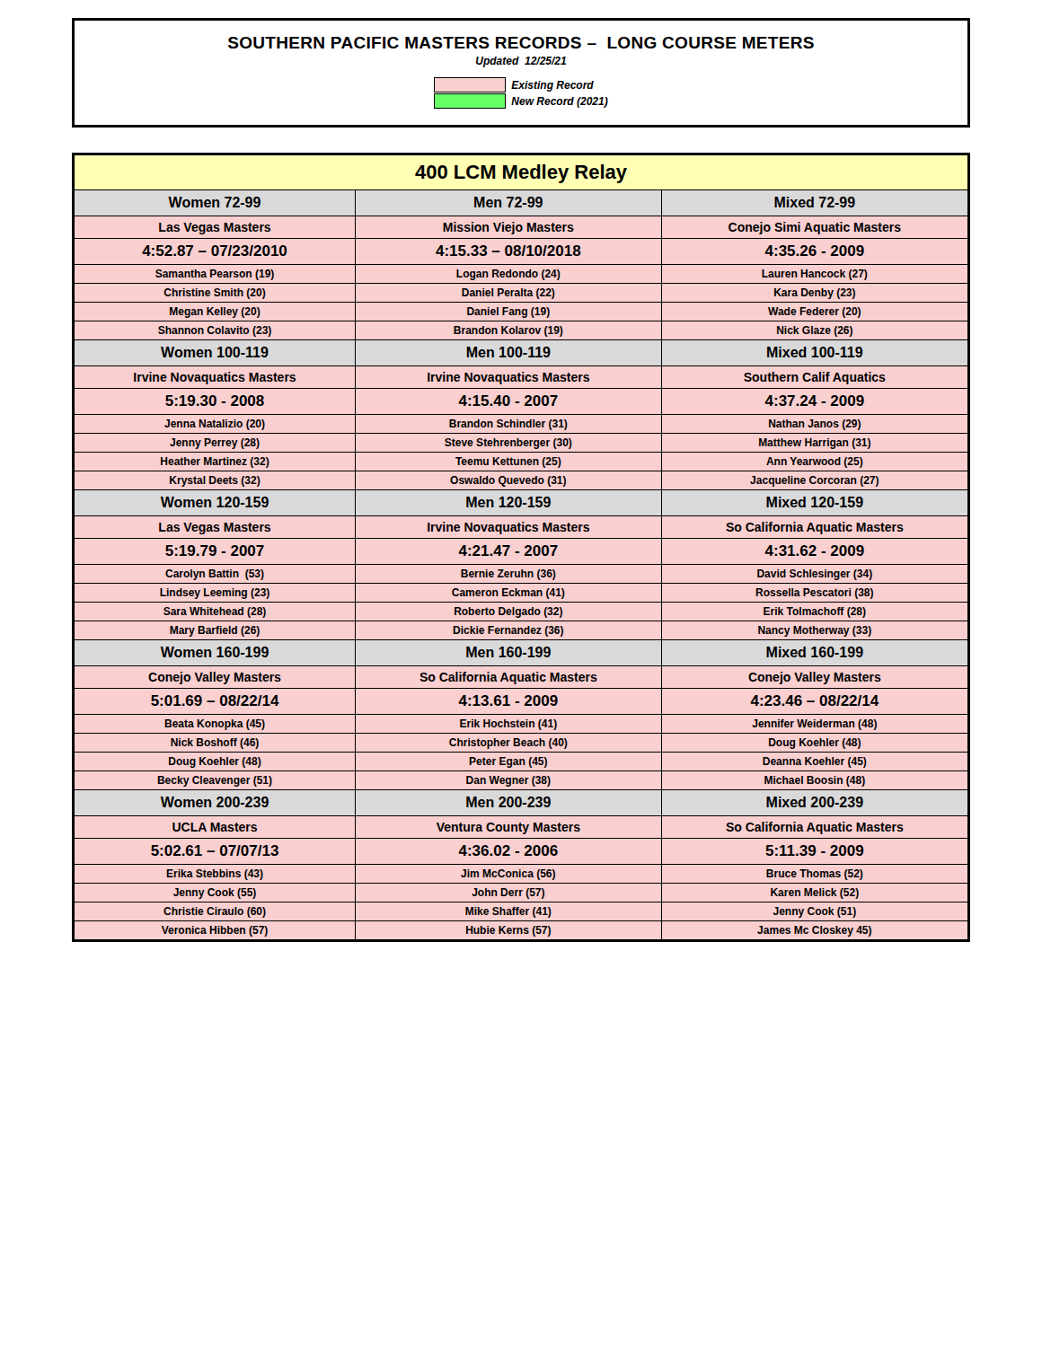SOUTHERN PACIFIC MASTERS RECORDS – LONG COURSE METERS
Updated 12/25/21
Existing Record
New Record (2021)
| 400 LCM Medley Relay |
| Women 72-99 | Men 72-99 | Mixed 72-99 |
| Las Vegas Masters | Mission Viejo Masters | Conejo Simi Aquatic Masters |
| 4:52.87 – 07/23/2010 | 4:15.33 – 08/10/2018 | 4:35.26 - 2009 |
| Samantha Pearson (19) | Logan Redondo (24) | Lauren Hancock (27) |
| Christine Smith (20) | Daniel Peralta (22) | Kara Denby (23) |
| Megan Kelley (20) | Daniel Fang (19) | Wade Federer (20) |
| Shannon Colavito (23) | Brandon Kolarov (19) | Nick Glaze (26) |
| Women 100-119 | Men 100-119 | Mixed 100-119 |
| Irvine Novaquatics Masters | Irvine Novaquatics Masters | Southern Calif Aquatics |
| 5:19.30 - 2008 | 4:15.40 - 2007 | 4:37.24 - 2009 |
| Jenna Natalizio (20) | Brandon Schindler (31) | Nathan Janos (29) |
| Jenny Perrey (28) | Steve Stehrenberger (30) | Matthew Harrigan (31) |
| Heather Martinez (32) | Teemu Kettunen (25) | Ann Yearwood (25) |
| Krystal Deets (32) | Oswaldo Quevedo (31) | Jacqueline Corcoran (27) |
| Women 120-159 | Men 120-159 | Mixed 120-159 |
| Las Vegas Masters | Irvine Novaquatics Masters | So California Aquatic Masters |
| 5:19.79 - 2007 | 4:21.47 - 2007 | 4:31.62 - 2009 |
| Carolyn Battin (53) | Bernie Zeruhn (36) | David Schlesinger (34) |
| Lindsey Leeming (23) | Cameron Eckman (41) | Rossella Pescatori (38) |
| Sara Whitehead (28) | Roberto Delgado (32) | Erik Tolmachoff (28) |
| Mary Barfield (26) | Dickie Fernandez (36) | Nancy Motherway (33) |
| Women 160-199 | Men 160-199 | Mixed 160-199 |
| Conejo Valley Masters | So California Aquatic Masters | Conejo Valley Masters |
| 5:01.69 – 08/22/14 | 4:13.61 - 2009 | 4:23.46 – 08/22/14 |
| Beata Konopka (45) | Erik Hochstein (41) | Jennifer Weiderman (48) |
| Nick Boshoff (46) | Christopher Beach (40) | Doug Koehler (48) |
| Doug Koehler (48) | Peter Egan (45) | Deanna Koehler (45) |
| Becky Cleavenger (51) | Dan Wegner (38) | Michael Boosin (48) |
| Women 200-239 | Men 200-239 | Mixed 200-239 |
| UCLA Masters | Ventura County Masters | So California Aquatic Masters |
| 5:02.61 – 07/07/13 | 4:36.02 - 2006 | 5:11.39 - 2009 |
| Erika Stebbins (43) | Jim McConica (56) | Bruce Thomas (52) |
| Jenny Cook (55) | John Derr (57) | Karen Melick (52) |
| Christie Ciraulo (60) | Mike Shaffer (41) | Jenny Cook (51) |
| Veronica Hibben (57) | Hubie Kerns (57) | James Mc Closkey 45) |